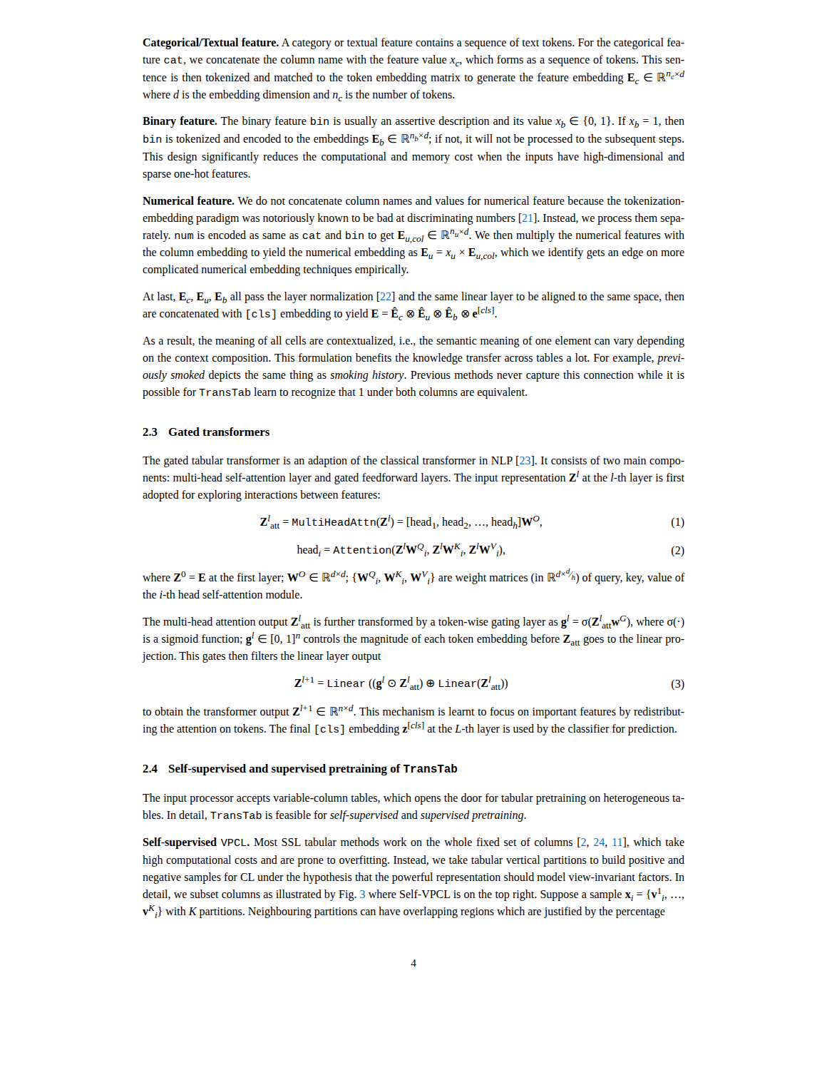Categorical/Textual feature. A category or textual feature contains a sequence of text tokens. For the categorical feature cat, we concatenate the column name with the feature value xc, which forms as a sequence of tokens. This sentence is then tokenized and matched to the token embedding matrix to generate the feature embedding Ec ∈ ℝnc×d where d is the embedding dimension and nc is the number of tokens.
Binary feature. The binary feature bin is usually an assertive description and its value xb ∈ {0, 1}. If xb = 1, then bin is tokenized and encoded to the embeddings Eb ∈ ℝnb×d; if not, it will not be processed to the subsequent steps. This design significantly reduces the computational and memory cost when the inputs have high-dimensional and sparse one-hot features.
Numerical feature. We do not concatenate column names and values for numerical feature because the tokenization-embedding paradigm was notoriously known to be bad at discriminating numbers [21]. Instead, we process them separately. num is encoded as same as cat and bin to get Eu,col ∈ ℝnu×d. We then multiply the numerical features with the column embedding to yield the numerical embedding as Eu = xu × Eu,col, which we identify gets an edge on more complicated numerical embedding techniques empirically.
At last, Ec, Eu, Eb all pass the layer normalization [22] and the same linear layer to be aligned to the same space, then are concatenated with [cls] embedding to yield E = Êc ⊗ Êu ⊗ Êb ⊗ e[cls].
As a result, the meaning of all cells are contextualized, i.e., the semantic meaning of one element can vary depending on the context composition. This formulation benefits the knowledge transfer across tables a lot. For example, previously smoked depicts the same thing as smoking history. Previous methods never capture this connection while it is possible for TransTab learn to recognize that 1 under both columns are equivalent.
2.3 Gated transformers
The gated tabular transformer is an adaption of the classical transformer in NLP [23]. It consists of two main components: multi-head self-attention layer and gated feedforward layers. The input representation Zl at the l-th layer is first adopted for exploring interactions between features:
Zlatt = MultiHeadAttn(Zl) = [head1, head2, …, headh]WO,
(1)
headi = Attention(ZlWQi, ZlWKi, ZlWVi),
(2)
where Z0 = E at the first layer; WO ∈ ℝd×d; {WQi, WKi, WVi} are weight matrices (in ℝd×d⁄h) of query, key, value of the i-th head self-attention module.
The multi-head attention output Zlatt is further transformed by a token-wise gating layer as gl = σ(ZlattwG), where σ(·) is a sigmoid function; gl ∈ [0, 1]n controls the magnitude of each token embedding before Zatt goes to the linear projection. This gates then filters the linear layer output
Zl+1 = Linear ((gl ⊙ Zlatt) ⊕ Linear(Zlatt))
(3)
to obtain the transformer output Zl+1 ∈ ℝn×d. This mechanism is learnt to focus on important features by redistributing the attention on tokens. The final [cls] embedding z[cls] at the L-th layer is used by the classifier for prediction.
2.4 Self-supervised and supervised pretraining of TransTab
The input processor accepts variable-column tables, which opens the door for tabular pretraining on heterogeneous tables. In detail, TransTab is feasible for self-supervised and supervised pretraining.
Self-supervised VPCL. Most SSL tabular methods work on the whole fixed set of columns [2, 24, 11], which take high computational costs and are prone to overfitting. Instead, we take tabular vertical partitions to build positive and negative samples for CL under the hypothesis that the powerful representation should model view-invariant factors. In detail, we subset columns as illustrated by Fig. 3 where Self-VPCL is on the top right. Suppose a sample xi = {v1i, …, vKi} with K partitions. Neighbouring partitions can have overlapping regions which are justified by the percentage
4